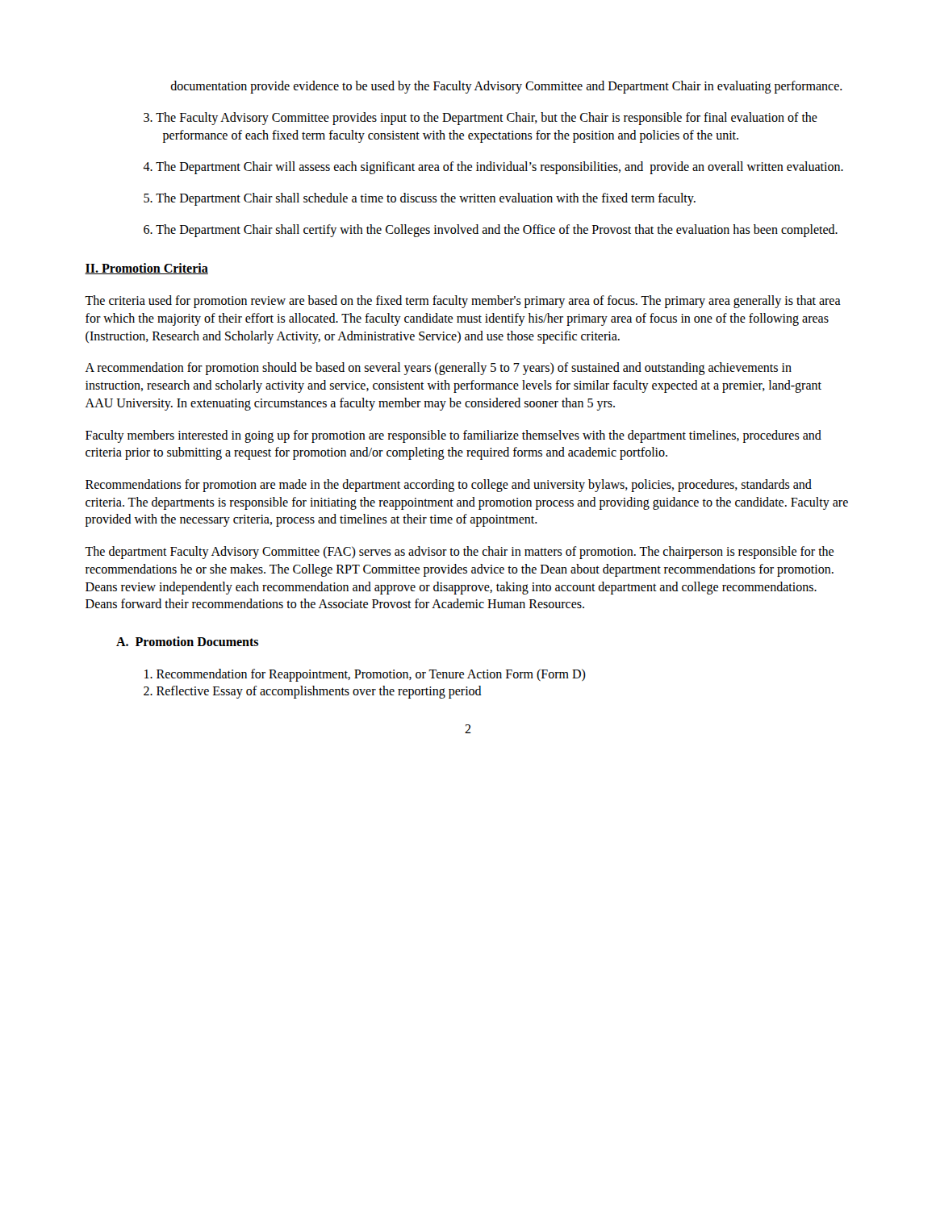documentation provide evidence to be used by the Faculty Advisory Committee and Department Chair in evaluating performance.
3. The Faculty Advisory Committee provides input to the Department Chair, but the Chair is responsible for final evaluation of the performance of each fixed term faculty consistent with the expectations for the position and policies of the unit.
4. The Department Chair will assess each significant area of the individual’s responsibilities, and provide an overall written evaluation.
5. The Department Chair shall schedule a time to discuss the written evaluation with the fixed term faculty.
6. The Department Chair shall certify with the Colleges involved and the Office of the Provost that the evaluation has been completed.
II. Promotion Criteria
The criteria used for promotion review are based on the fixed term faculty member's primary area of focus. The primary area generally is that area for which the majority of their effort is allocated. The faculty candidate must identify his/her primary area of focus in one of the following areas (Instruction, Research and Scholarly Activity, or Administrative Service) and use those specific criteria.
A recommendation for promotion should be based on several years (generally 5 to 7 years) of sustained and outstanding achievements in instruction, research and scholarly activity and service, consistent with performance levels for similar faculty expected at a premier, land-grant AAU University. In extenuating circumstances a faculty member may be considered sooner than 5 yrs.
Faculty members interested in going up for promotion are responsible to familiarize themselves with the department timelines, procedures and criteria prior to submitting a request for promotion and/or completing the required forms and academic portfolio.
Recommendations for promotion are made in the department according to college and university bylaws, policies, procedures, standards and criteria. The departments is responsible for initiating the reappointment and promotion process and providing guidance to the candidate. Faculty are provided with the necessary criteria, process and timelines at their time of appointment.
The department Faculty Advisory Committee (FAC) serves as advisor to the chair in matters of promotion. The chairperson is responsible for the recommendations he or she makes. The College RPT Committee provides advice to the Dean about department recommendations for promotion. Deans review independently each recommendation and approve or disapprove, taking into account department and college recommendations. Deans forward their recommendations to the Associate Provost for Academic Human Resources.
A. Promotion Documents
1. Recommendation for Reappointment, Promotion, or Tenure Action Form (Form D)
2. Reflective Essay of accomplishments over the reporting period
2